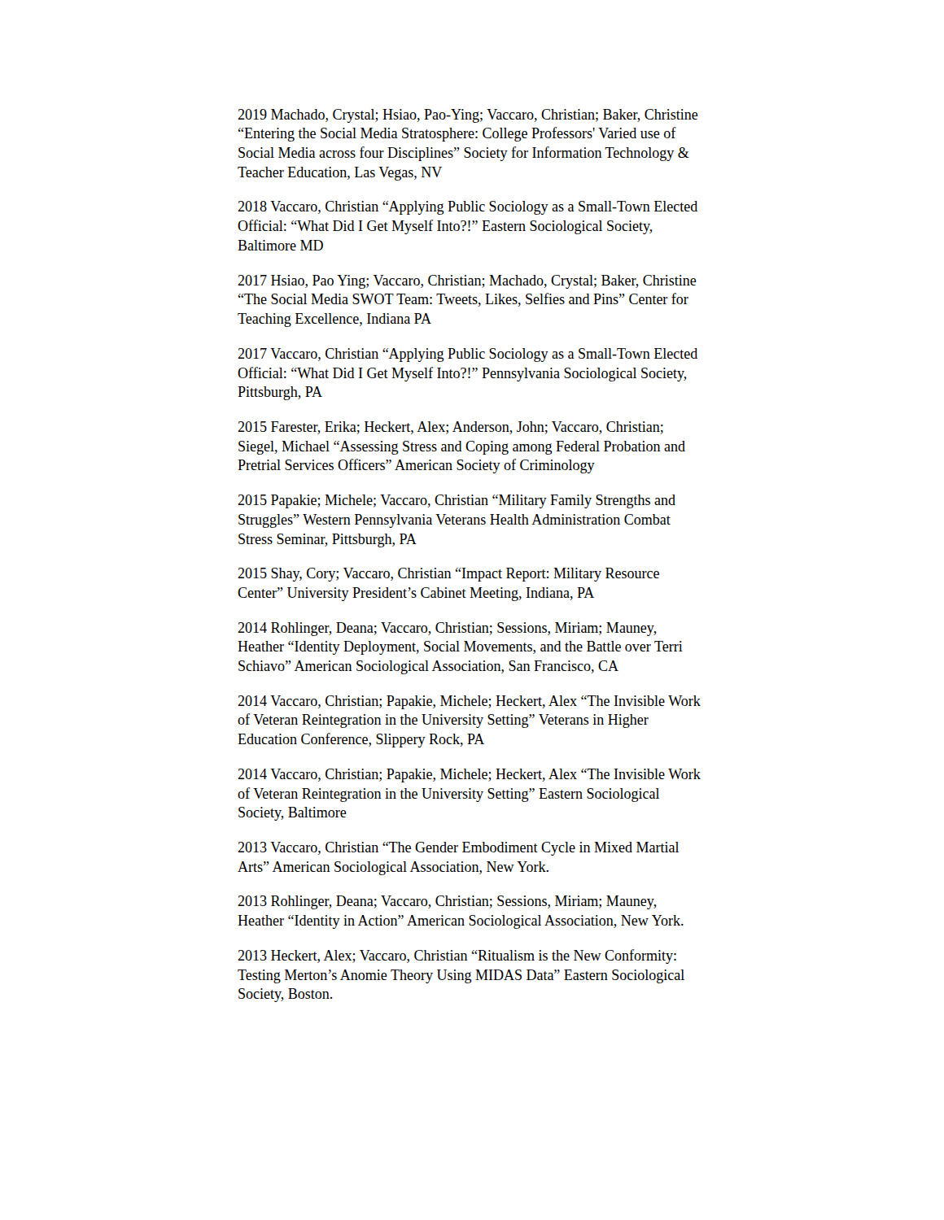2019 Machado, Crystal; Hsiao, Pao-Ying; Vaccaro, Christian; Baker, Christine “Entering the Social Media Stratosphere: College Professors' Varied use of Social Media across four Disciplines” Society for Information Technology & Teacher Education, Las Vegas, NV
2018 Vaccaro, Christian “Applying Public Sociology as a Small-Town Elected Official: “What Did I Get Myself Into?!” Eastern Sociological Society, Baltimore MD
2017 Hsiao, Pao Ying; Vaccaro, Christian; Machado, Crystal; Baker, Christine “The Social Media SWOT Team: Tweets, Likes, Selfies and Pins” Center for Teaching Excellence, Indiana PA
2017 Vaccaro, Christian “Applying Public Sociology as a Small-Town Elected Official: “What Did I Get Myself Into?!” Pennsylvania Sociological Society, Pittsburgh, PA
2015 Farester, Erika; Heckert, Alex; Anderson, John; Vaccaro, Christian; Siegel, Michael “Assessing Stress and Coping among Federal Probation and Pretrial Services Officers” American Society of Criminology
2015 Papakie; Michele; Vaccaro, Christian “Military Family Strengths and Struggles” Western Pennsylvania Veterans Health Administration Combat Stress Seminar, Pittsburgh, PA
2015 Shay, Cory; Vaccaro, Christian “Impact Report: Military Resource Center” University President’s Cabinet Meeting, Indiana, PA
2014 Rohlinger, Deana; Vaccaro, Christian; Sessions, Miriam; Mauney, Heather “Identity Deployment, Social Movements, and the Battle over Terri Schiavo” American Sociological Association, San Francisco, CA
2014 Vaccaro, Christian; Papakie, Michele; Heckert, Alex “The Invisible Work of Veteran Reintegration in the University Setting” Veterans in Higher Education Conference, Slippery Rock, PA
2014 Vaccaro, Christian; Papakie, Michele; Heckert, Alex “The Invisible Work of Veteran Reintegration in the University Setting” Eastern Sociological Society, Baltimore
2013 Vaccaro, Christian “The Gender Embodiment Cycle in Mixed Martial Arts” American Sociological Association, New York.
2013 Rohlinger, Deana; Vaccaro, Christian; Sessions, Miriam; Mauney, Heather “Identity in Action” American Sociological Association, New York.
2013 Heckert, Alex; Vaccaro, Christian “Ritualism is the New Conformity: Testing Merton’s Anomie Theory Using MIDAS Data” Eastern Sociological Society, Boston.